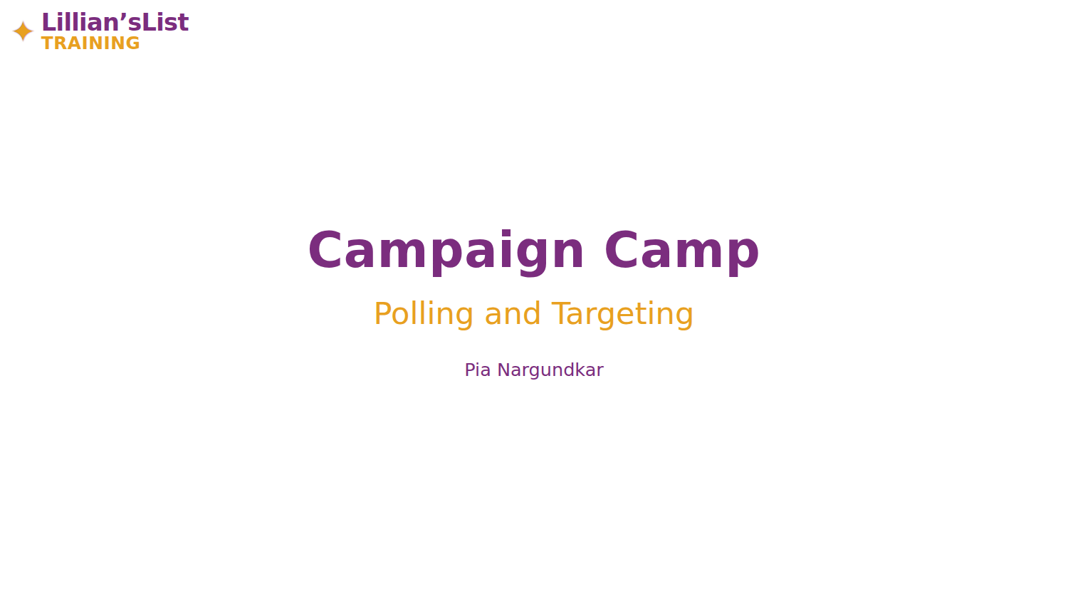✦ Lillian’sList TRAINING
Campaign Camp
Polling and Targeting
Pia Nargundkar